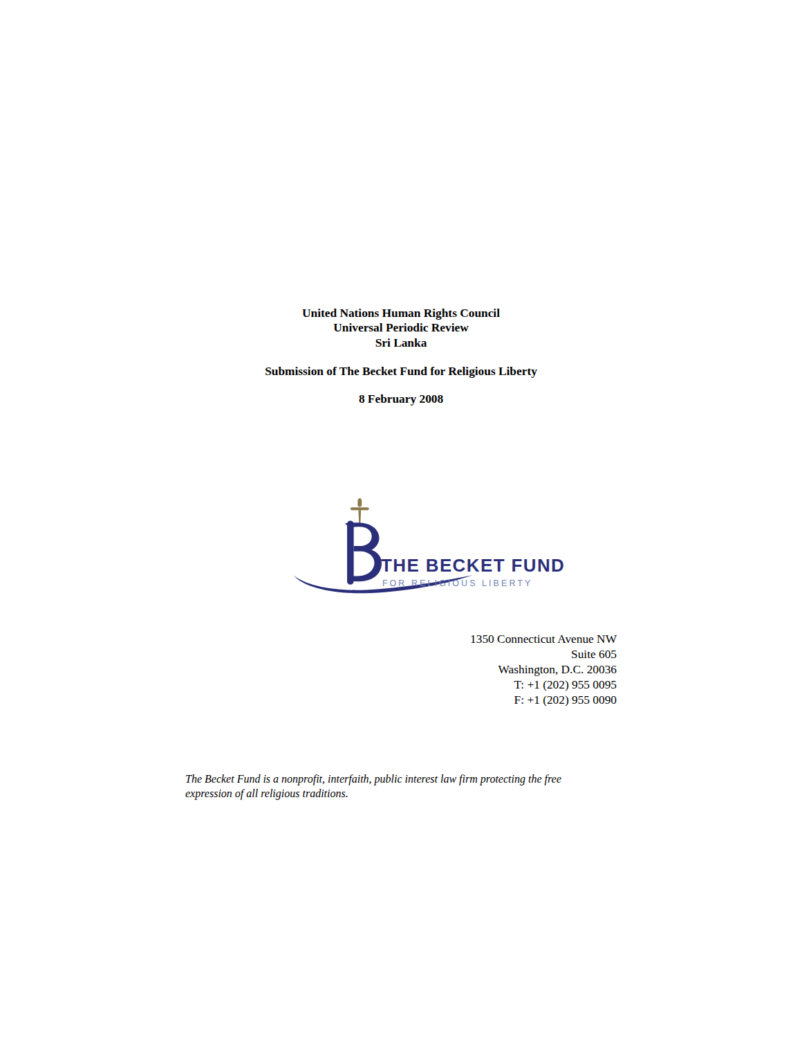United Nations Human Rights Council
Universal Periodic Review
Sri Lanka
Submission of The Becket Fund for Religious Liberty
8 February 2008
THE BECKET FUND FOR RELIGIOUS LIBERTY
1350 Connecticut Avenue NW
Suite 605
Washington, D.C. 20036
T: +1 (202) 955 0095
F: +1 (202) 955 0090
The Becket Fund is a nonprofit, interfaith, public interest law firm protecting the free expression of all religious traditions.